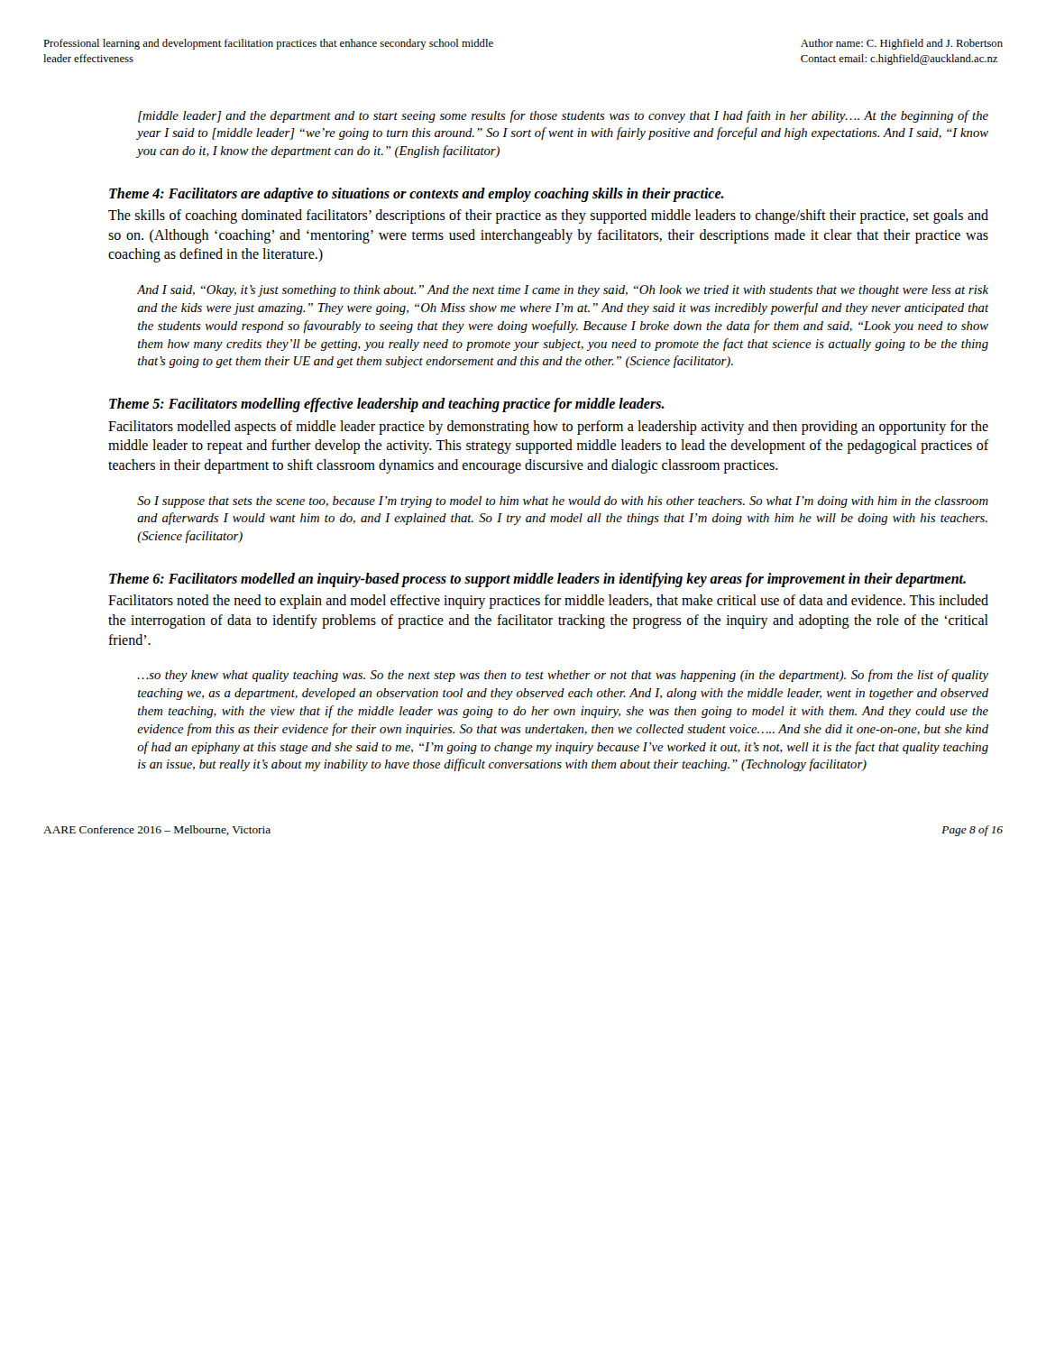Professional learning and development facilitation practices that enhance secondary school middle leader effectiveness
Author name: C. Highfield and J. Robertson
Contact email: c.highfield@auckland.ac.nz
[middle leader] and the department and to start seeing some results for those students was to convey that I had faith in her ability…. At the beginning of the year I said to [middle leader] “we’re going to turn this around.” So I sort of went in with fairly positive and forceful and high expectations. And I said, “I know you can do it, I know the department can do it.” (English facilitator)
Theme 4: Facilitators are adaptive to situations or contexts and employ coaching skills in their practice.
The skills of coaching dominated facilitators’ descriptions of their practice as they supported middle leaders to change/shift their practice, set goals and so on. (Although ‘coaching’ and ‘mentoring’ were terms used interchangeably by facilitators, their descriptions made it clear that their practice was coaching as defined in the literature.)
And I said, “Okay, it’s just something to think about.” And the next time I came in they said, “Oh look we tried it with students that we thought were less at risk and the kids were just amazing.” They were going, “Oh Miss show me where I’m at.” And they said it was incredibly powerful and they never anticipated that the students would respond so favourably to seeing that they were doing woefully. Because I broke down the data for them and said, “Look you need to show them how many credits they’ll be getting, you really need to promote your subject, you need to promote the fact that science is actually going to be the thing that’s going to get them their UE and get them subject endorsement and this and the other.” (Science facilitator).
Theme 5: Facilitators modelling effective leadership and teaching practice for middle leaders.
Facilitators modelled aspects of middle leader practice by demonstrating how to perform a leadership activity and then providing an opportunity for the middle leader to repeat and further develop the activity. This strategy supported middle leaders to lead the development of the pedagogical practices of teachers in their department to shift classroom dynamics and encourage discursive and dialogic classroom practices.
So I suppose that sets the scene too, because I’m trying to model to him what he would do with his other teachers. So what I’m doing with him in the classroom and afterwards I would want him to do, and I explained that. So I try and model all the things that I’m doing with him he will be doing with his teachers. (Science facilitator)
Theme 6: Facilitators modelled an inquiry-based process to support middle leaders in identifying key areas for improvement in their department.
Facilitators noted the need to explain and model effective inquiry practices for middle leaders, that make critical use of data and evidence. This included the interrogation of data to identify problems of practice and the facilitator tracking the progress of the inquiry and adopting the role of the ‘critical friend’.
…so they knew what quality teaching was. So the next step was then to test whether or not that was happening (in the department). So from the list of quality teaching we, as a department, developed an observation tool and they observed each other. And I, along with the middle leader, went in together and observed them teaching, with the view that if the middle leader was going to do her own inquiry, she was then going to model it with them. And they could use the evidence from this as their evidence for their own inquiries. So that was undertaken, then we collected student voice….. And she did it one-on-one, but she kind of had an epiphany at this stage and she said to me, “I’m going to change my inquiry because I’ve worked it out, it’s not, well it is the fact that quality teaching is an issue, but really it’s about my inability to have those difficult conversations with them about their teaching.” (Technology facilitator)
AARE Conference 2016 – Melbourne, Victoria
Page 8 of 16